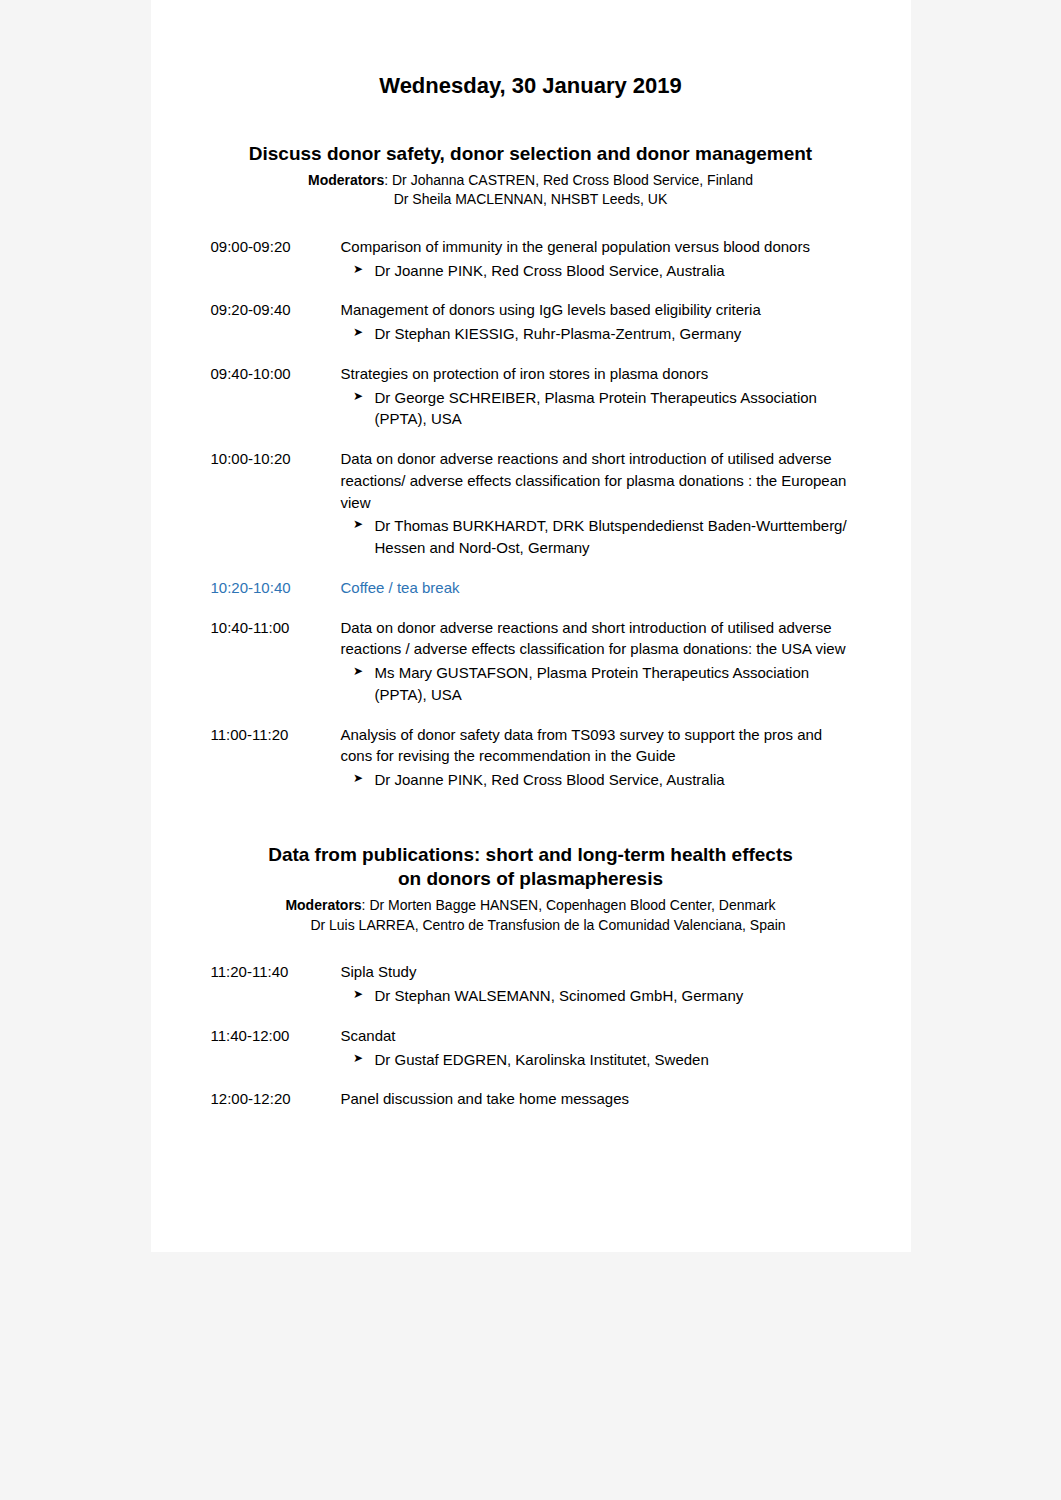Wednesday, 30 January 2019
Discuss donor safety, donor selection and donor management
Moderators: Dr Johanna CASTREN, Red Cross Blood Service, Finland
Dr Sheila MACLENNAN, NHSBT Leeds, UK
| 09:00-09:20 | Comparison of immunity in the general population versus blood donors Dr Joanne PINK, Red Cross Blood Service, Australia |
| 09:20-09:40 | Management of donors using IgG levels based eligibility criteria Dr Stephan KIESSIG, Ruhr-Plasma-Zentrum, Germany |
| 09:40-10:00 | Strategies on protection of iron stores in plasma donors Dr George SCHREIBER, Plasma Protein Therapeutics Association (PPTA), USA |
| 10:00-10:20 | Data on donor adverse reactions and short introduction of utilised adverse reactions/ adverse effects classification for plasma donations : the European view Dr Thomas BURKHARDT, DRK Blutspendedienst Baden-Wurttemberg/ Hessen and Nord-Ost, Germany |
| 10:20-10:40 | Coffee / tea break |
| 10:40-11:00 | Data on donor adverse reactions and short introduction of utilised adverse reactions / adverse effects classification for plasma donations: the USA view Ms Mary GUSTAFSON, Plasma Protein Therapeutics Association (PPTA), USA |
| 11:00-11:20 | Analysis of donor safety data from TS093 survey to support the pros and cons for revising the recommendation in the Guide Dr Joanne PINK, Red Cross Blood Service, Australia |
Data from publications: short and long-term health effects
on donors of plasmapheresis
Moderators: Dr Morten Bagge HANSEN, Copenhagen Blood Center, Denmark
Dr Luis LARREA, Centro de Transfusion de la Comunidad Valenciana, Spain
| 11:20-11:40 | Sipla Study Dr Stephan WALSEMANN, Scinomed GmbH, Germany |
| 11:40-12:00 | Scandat Dr Gustaf EDGREN, Karolinska Institutet, Sweden |
| 12:00-12:20 | Panel discussion and take home messages |